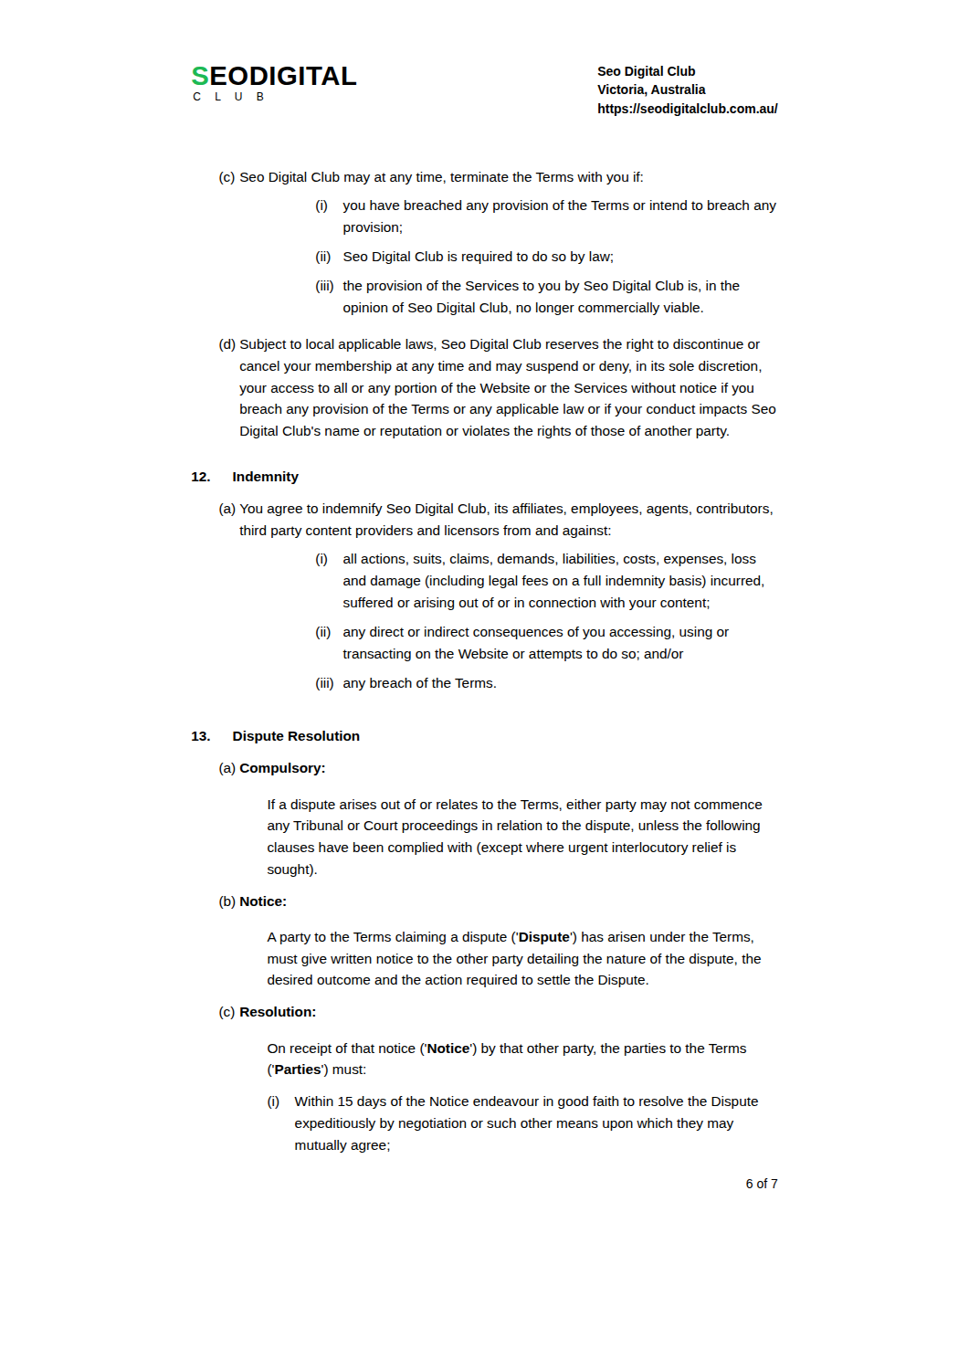SEODIGITAL
C L U B
Seo Digital Club
Victoria, Australia
https://seodigitalclub.com.au/
(c)
Seo Digital Club may at any time, terminate the Terms with you if:
(i)
you have breached any provision of the Terms or intend to breach any provision;
(ii)
Seo Digital Club is required to do so by law;
(iii)
the provision of the Services to you by Seo Digital Club is, in the opinion of Seo Digital Club, no longer commercially viable.
(d)
Subject to local applicable laws, Seo Digital Club reserves the right to discontinue or cancel your membership at any time and may suspend or deny, in its sole discretion, your access to all or any portion of the Website or the Services without notice if you breach any provision of the Terms or any applicable law or if your conduct impacts Seo Digital Club's name or reputation or violates the rights of those of another party.
12. Indemnity
(a)
You agree to indemnify Seo Digital Club, its affiliates, employees, agents, contributors, third party content providers and licensors from and against:
(i)
all actions, suits, claims, demands, liabilities, costs, expenses, loss and damage (including legal fees on a full indemnity basis) incurred, suffered or arising out of or in connection with your content;
(ii)
any direct or indirect consequences of you accessing, using or transacting on the Website or attempts to do so; and/or
(iii)
any breach of the Terms.
13. Dispute Resolution
(a)
Compulsory:
If a dispute arises out of or relates to the Terms, either party may not commence any Tribunal or Court proceedings in relation to the dispute, unless the following clauses have been complied with (except where urgent interlocutory relief is sought).
(b)
Notice:
A party to the Terms claiming a dispute ('Dispute') has arisen under the Terms, must give written notice to the other party detailing the nature of the dispute, the desired outcome and the action required to settle the Dispute.
(c)
Resolution:
On receipt of that notice ('Notice') by that other party, the parties to the Terms ('Parties') must:
(i)
Within 15 days of the Notice endeavour in good faith to resolve the Dispute expeditiously by negotiation or such other means upon which they may mutually agree;
6 of 7